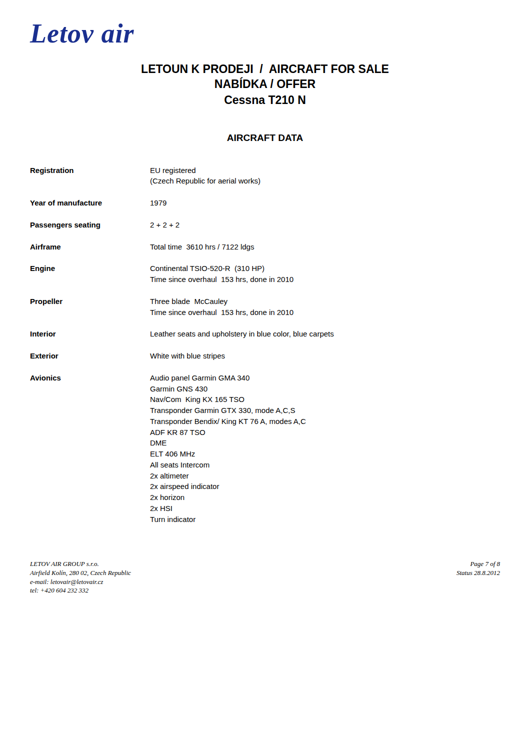Letov air
LETOUN K PRODEJI / AIRCRAFT FOR SALE
NABÍDKA / OFFER
Cessna T210 N
AIRCRAFT DATA
| Registration | EU registered (Czech Republic for aerial works) |
| Year of manufacture | 1979 |
| Passengers seating | 2 + 2 + 2 |
| Airframe | Total time 3610 hrs / 7122 ldgs |
| Engine | Continental TSIO-520-R (310 HP) Time since overhaul 153 hrs, done in 2010 |
| Propeller | Three blade McCauley Time since overhaul 153 hrs, done in 2010 |
| Interior | Leather seats and upholstery in blue color, blue carpets |
| Exterior | White with blue stripes |
| Avionics | Audio panel Garmin GMA 340 Garmin GNS 430 Nav/Com King KX 165 TSO Transponder Garmin GTX 330, mode A,C,S Transponder Bendix/ King KT 76 A, modes A,C ADF KR 87 TSO DME ELT 406 MHz All seats Intercom 2x altimeter 2x airspeed indicator 2x horizon 2x HSI Turn indicator |
LETOV AIR GROUP s.r.o.
Airfield Kolín, 280 02, Czech Republic
e-mail: letovair@letovair.cz
tel: +420 604 232 332
Page 7 of 8
Status 28.8.2012